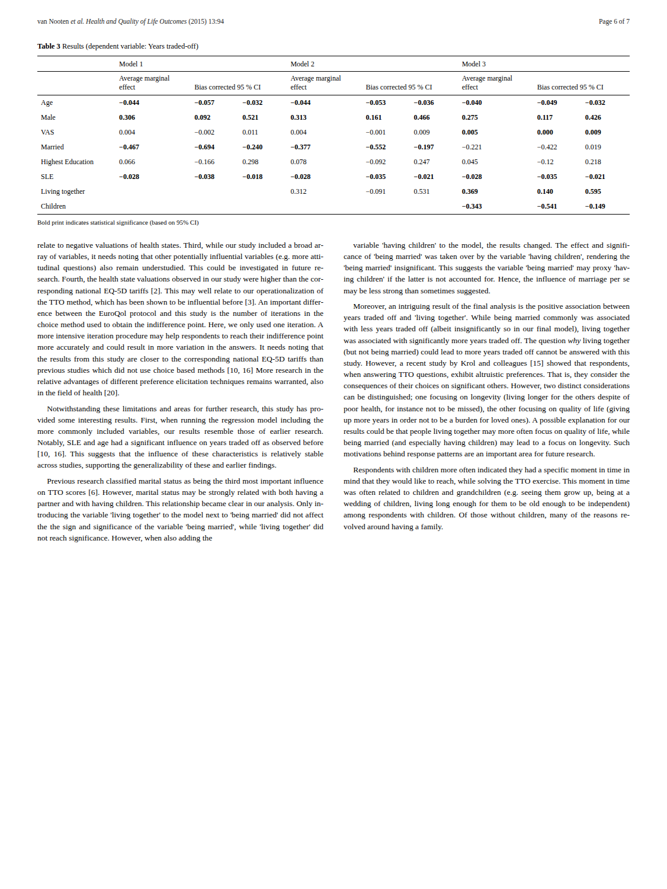van Nooten et al. Health and Quality of Life Outcomes (2015) 13:94
Page 6 of 7
Table 3 Results (dependent variable: Years traded-off)
| | Model 1 | Model 2 | Model 3 |
| --- | --- | --- | --- |
| | Average marginal effect | Bias corrected 95 % CI | Average marginal effect | Bias corrected 95 % CI | Average marginal effect | Bias corrected 95 % CI |
| Age | −0.044 | −0.057 | −0.032 | −0.044 | −0.053 | −0.036 | −0.040 | −0.049 | −0.032 |
| Male | 0.306 | 0.092 | 0.521 | 0.313 | 0.161 | 0.466 | 0.275 | 0.117 | 0.426 |
| VAS | 0.004 | −0.002 | 0.011 | 0.004 | −0.001 | 0.009 | 0.005 | 0.000 | 0.009 |
| Married | −0.467 | −0.694 | −0.240 | −0.377 | −0.552 | −0.197 | −0.221 | −0.422 | 0.019 |
| Highest Education | 0.066 | −0.166 | 0.298 | 0.078 | −0.092 | 0.247 | 0.045 | −0.12 | 0.218 |
| SLE | −0.028 | −0.038 | −0.018 | −0.028 | −0.035 | −0.021 | −0.028 | −0.035 | −0.021 |
| Living together | | | | 0.312 | −0.091 | 0.531 | 0.369 | 0.140 | 0.595 |
| Children | | | | | | | −0.343 | −0.541 | −0.149 |
Bold print indicates statistical significance (based on 95% CI)
relate to negative valuations of health states. Third, while our study included a broad array of variables, it needs noting that other potentially influential variables (e.g. more attitudinal questions) also remain understudied. This could be investigated in future research. Fourth, the health state valuations observed in our study were higher than the corresponding national EQ-5D tariffs [2]. This may well relate to our operationalization of the TTO method, which has been shown to be influential before [3]. An important difference between the EuroQol protocol and this study is the number of iterations in the choice method used to obtain the indifference point. Here, we only used one iteration. A more intensive iteration procedure may help respondents to reach their indifference point more accurately and could result in more variation in the answers. It needs noting that the results from this study are closer to the corresponding national EQ-5D tariffs than previous studies which did not use choice based methods [10, 16] More research in the relative advantages of different preference elicitation techniques remains warranted, also in the field of health [20].
Notwithstanding these limitations and areas for further research, this study has provided some interesting results. First, when running the regression model including the more commonly included variables, our results resemble those of earlier research. Notably, SLE and age had a significant influence on years traded off as observed before [10, 16]. This suggests that the influence of these characteristics is relatively stable across studies, supporting the generalizability of these and earlier findings.
Previous research classified marital status as being the third most important influence on TTO scores [6]. However, marital status may be strongly related with both having a partner and with having children. This relationship became clear in our analysis. Only introducing the variable 'living together' to the model next to 'being married' did not affect the the sign and significance of the variable 'being married', while 'living together' did not reach significance. However, when also adding the
variable 'having children' to the model, the results changed. The effect and significance of 'being married' was taken over by the variable 'having children', rendering the 'being married' insignificant. This suggests the variable 'being married' may proxy 'having children' if the latter is not accounted for. Hence, the influence of marriage per se may be less strong than sometimes suggested.
Moreover, an intriguing result of the final analysis is the positive association between years traded off and 'living together'. While being married commonly was associated with less years traded off (albeit insignificantly so in our final model), living together was associated with significantly more years traded off. The question why living together (but not being married) could lead to more years traded off cannot be answered with this study. However, a recent study by Krol and colleagues [15] showed that respondents, when answering TTO questions, exhibit altruistic preferences. That is, they consider the consequences of their choices on significant others. However, two distinct considerations can be distinguished; one focusing on longevity (living longer for the others despite of poor health, for instance not to be missed), the other focusing on quality of life (giving up more years in order not to be a burden for loved ones). A possible explanation for our results could be that people living together may more often focus on quality of life, while being married (and especially having children) may lead to a focus on longevity. Such motivations behind response patterns are an important area for future research.
Respondents with children more often indicated they had a specific moment in time in mind that they would like to reach, while solving the TTO exercise. This moment in time was often related to children and grandchildren (e.g. seeing them grow up, being at a wedding of children, living long enough for them to be old enough to be independent) among respondents with children. Of those without children, many of the reasons revolved around having a family.